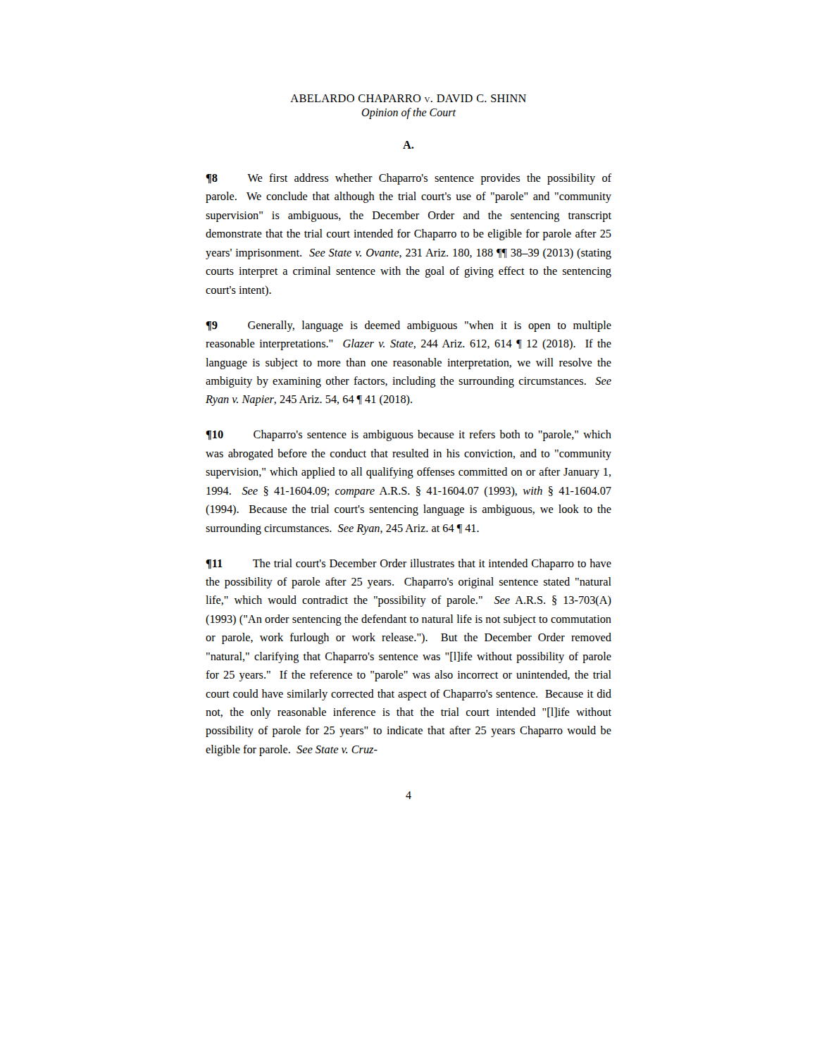ABELARDO CHAPARRO v. DAVID C. SHINN
Opinion of the Court
A.
¶8 We first address whether Chaparro's sentence provides the possibility of parole. We conclude that although the trial court's use of "parole" and "community supervision" is ambiguous, the December Order and the sentencing transcript demonstrate that the trial court intended for Chaparro to be eligible for parole after 25 years' imprisonment. See State v. Ovante, 231 Ariz. 180, 188 ¶¶ 38–39 (2013) (stating courts interpret a criminal sentence with the goal of giving effect to the sentencing court's intent).
¶9 Generally, language is deemed ambiguous "when it is open to multiple reasonable interpretations." Glazer v. State, 244 Ariz. 612, 614 ¶ 12 (2018). If the language is subject to more than one reasonable interpretation, we will resolve the ambiguity by examining other factors, including the surrounding circumstances. See Ryan v. Napier, 245 Ariz. 54, 64 ¶ 41 (2018).
¶10 Chaparro's sentence is ambiguous because it refers both to "parole," which was abrogated before the conduct that resulted in his conviction, and to "community supervision," which applied to all qualifying offenses committed on or after January 1, 1994. See § 41-1604.09; compare A.R.S. § 41-1604.07 (1993), with § 41-1604.07 (1994). Because the trial court's sentencing language is ambiguous, we look to the surrounding circumstances. See Ryan, 245 Ariz. at 64 ¶ 41.
¶11 The trial court's December Order illustrates that it intended Chaparro to have the possibility of parole after 25 years. Chaparro's original sentence stated "natural life," which would contradict the "possibility of parole." See A.R.S. § 13-703(A) (1993) ("An order sentencing the defendant to natural life is not subject to commutation or parole, work furlough or work release."). But the December Order removed "natural," clarifying that Chaparro's sentence was "[l]ife without possibility of parole for 25 years." If the reference to "parole" was also incorrect or unintended, the trial court could have similarly corrected that aspect of Chaparro's sentence. Because it did not, the only reasonable inference is that the trial court intended "[l]ife without possibility of parole for 25 years" to indicate that after 25 years Chaparro would be eligible for parole. See State v. Cruz-
4